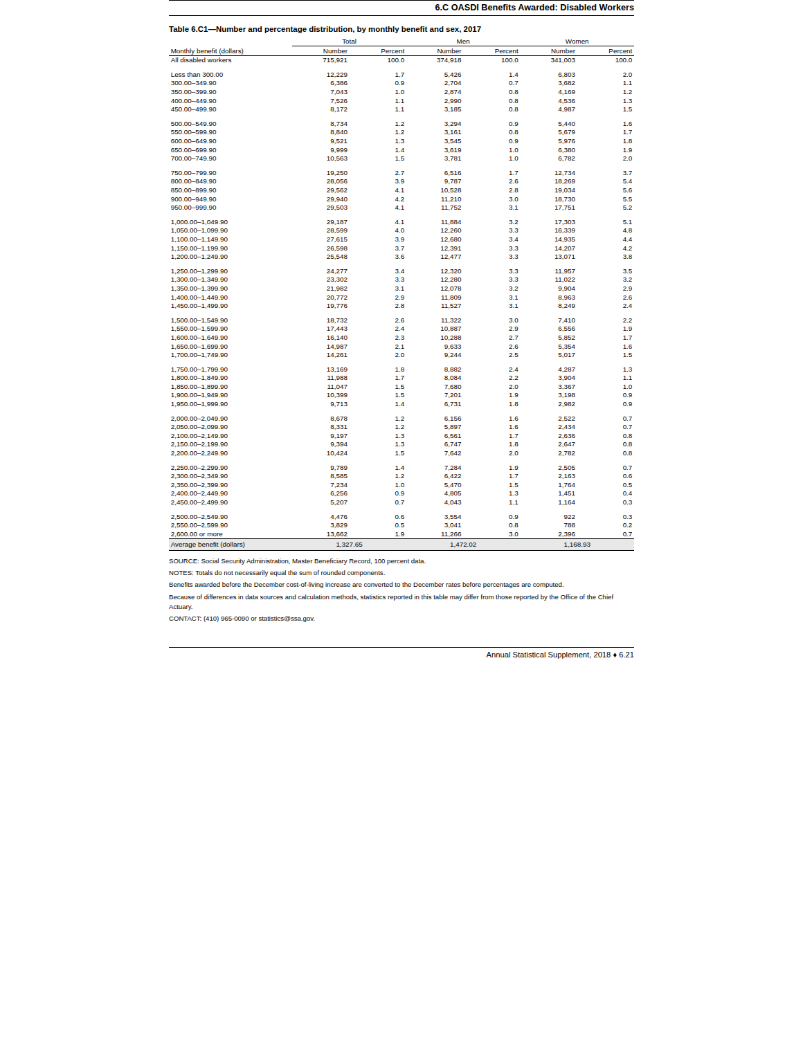6.C OASDI Benefits Awarded: Disabled Workers
Table 6.C1—Number and percentage distribution, by monthly benefit and sex, 2017
| | Total | Men | Women |
| --- | --- | --- | --- |
| Monthly benefit (dollars) | Number | Percent | Number | Percent | Number | Percent |
| All disabled workers | 715,921 | 100.0 | 374,918 | 100.0 | 341,003 | 100.0 |
| Less than 300.00 | 12,229 | 1.7 | 5,426 | 1.4 | 6,803 | 2.0 |
| 300.00–349.90 | 6,386 | 0.9 | 2,704 | 0.7 | 3,682 | 1.1 |
| 350.00–399.90 | 7,043 | 1.0 | 2,874 | 0.8 | 4,169 | 1.2 |
| 400.00–449.90 | 7,526 | 1.1 | 2,990 | 0.8 | 4,536 | 1.3 |
| 450.00–499.90 | 8,172 | 1.1 | 3,185 | 0.8 | 4,987 | 1.5 |
| 500.00–549.90 | 8,734 | 1.2 | 3,294 | 0.9 | 5,440 | 1.6 |
| 550.00–599.90 | 8,840 | 1.2 | 3,161 | 0.8 | 5,679 | 1.7 |
| 600.00–649.90 | 9,521 | 1.3 | 3,545 | 0.9 | 5,976 | 1.8 |
| 650.00–699.90 | 9,999 | 1.4 | 3,619 | 1.0 | 6,380 | 1.9 |
| 700.00–749.90 | 10,563 | 1.5 | 3,781 | 1.0 | 6,782 | 2.0 |
| 750.00–799.90 | 19,250 | 2.7 | 6,516 | 1.7 | 12,734 | 3.7 |
| 800.00–849.90 | 28,056 | 3.9 | 9,787 | 2.6 | 18,269 | 5.4 |
| 850.00–899.90 | 29,562 | 4.1 | 10,528 | 2.8 | 19,034 | 5.6 |
| 900.00–949.90 | 29,940 | 4.2 | 11,210 | 3.0 | 18,730 | 5.5 |
| 950.00–999.90 | 29,503 | 4.1 | 11,752 | 3.1 | 17,751 | 5.2 |
| 1,000.00–1,049.90 | 29,187 | 4.1 | 11,884 | 3.2 | 17,303 | 5.1 |
| 1,050.00–1,099.90 | 28,599 | 4.0 | 12,260 | 3.3 | 16,339 | 4.8 |
| 1,100.00–1,149.90 | 27,615 | 3.9 | 12,680 | 3.4 | 14,935 | 4.4 |
| 1,150.00–1,199.90 | 26,598 | 3.7 | 12,391 | 3.3 | 14,207 | 4.2 |
| 1,200.00–1,249.90 | 25,548 | 3.6 | 12,477 | 3.3 | 13,071 | 3.8 |
| 1,250.00–1,299.90 | 24,277 | 3.4 | 12,320 | 3.3 | 11,957 | 3.5 |
| 1,300.00–1,349.90 | 23,302 | 3.3 | 12,280 | 3.3 | 11,022 | 3.2 |
| 1,350.00–1,399.90 | 21,982 | 3.1 | 12,078 | 3.2 | 9,904 | 2.9 |
| 1,400.00–1,449.90 | 20,772 | 2.9 | 11,809 | 3.1 | 8,963 | 2.6 |
| 1,450.00–1,499.90 | 19,776 | 2.8 | 11,527 | 3.1 | 8,249 | 2.4 |
| 1,500.00–1,549.90 | 18,732 | 2.6 | 11,322 | 3.0 | 7,410 | 2.2 |
| 1,550.00–1,599.90 | 17,443 | 2.4 | 10,887 | 2.9 | 6,556 | 1.9 |
| 1,600.00–1,649.90 | 16,140 | 2.3 | 10,288 | 2.7 | 5,852 | 1.7 |
| 1,650.00–1,699.90 | 14,987 | 2.1 | 9,633 | 2.6 | 5,354 | 1.6 |
| 1,700.00–1,749.90 | 14,261 | 2.0 | 9,244 | 2.5 | 5,017 | 1.5 |
| 1,750.00–1,799.90 | 13,169 | 1.8 | 8,882 | 2.4 | 4,287 | 1.3 |
| 1,800.00–1,849.90 | 11,988 | 1.7 | 8,084 | 2.2 | 3,904 | 1.1 |
| 1,850.00–1,899.90 | 11,047 | 1.5 | 7,680 | 2.0 | 3,367 | 1.0 |
| 1,900.00–1,949.90 | 10,399 | 1.5 | 7,201 | 1.9 | 3,198 | 0.9 |
| 1,950.00–1,999.90 | 9,713 | 1.4 | 6,731 | 1.8 | 2,982 | 0.9 |
| 2,000.00–2,049.90 | 8,678 | 1.2 | 6,156 | 1.6 | 2,522 | 0.7 |
| 2,050.00–2,099.90 | 8,331 | 1.2 | 5,897 | 1.6 | 2,434 | 0.7 |
| 2,100.00–2,149.90 | 9,197 | 1.3 | 6,561 | 1.7 | 2,636 | 0.8 |
| 2,150.00–2,199.90 | 9,394 | 1.3 | 6,747 | 1.8 | 2,647 | 0.8 |
| 2,200.00–2,249.90 | 10,424 | 1.5 | 7,642 | 2.0 | 2,782 | 0.8 |
| 2,250.00–2,299.90 | 9,789 | 1.4 | 7,284 | 1.9 | 2,505 | 0.7 |
| 2,300.00–2,349.90 | 8,585 | 1.2 | 6,422 | 1.7 | 2,163 | 0.6 |
| 2,350.00–2,399.90 | 7,234 | 1.0 | 5,470 | 1.5 | 1,764 | 0.5 |
| 2,400.00–2,449.90 | 6,256 | 0.9 | 4,805 | 1.3 | 1,451 | 0.4 |
| 2,450.00–2,499.90 | 5,207 | 0.7 | 4,043 | 1.1 | 1,164 | 0.3 |
| 2,500.00–2,549.90 | 4,476 | 0.6 | 3,554 | 0.9 | 922 | 0.3 |
| 2,550.00–2,599.90 | 3,829 | 0.5 | 3,041 | 0.8 | 788 | 0.2 |
| 2,600.00 or more | 13,662 | 1.9 | 11,266 | 3.0 | 2,396 | 0.7 |
| Average benefit (dollars) | 1,327.65 | 1,472.02 | 1,168.93 |
SOURCE: Social Security Administration, Master Beneficiary Record, 100 percent data.
NOTES: Totals do not necessarily equal the sum of rounded components.
Benefits awarded before the December cost-of-living increase are converted to the December rates before percentages are computed.
Because of differences in data sources and calculation methods, statistics reported in this table may differ from those reported by the Office of the Chief Actuary.
CONTACT: (410) 965-0090 or statistics@ssa.gov.
Annual Statistical Supplement, 2018 ♦ 6.21